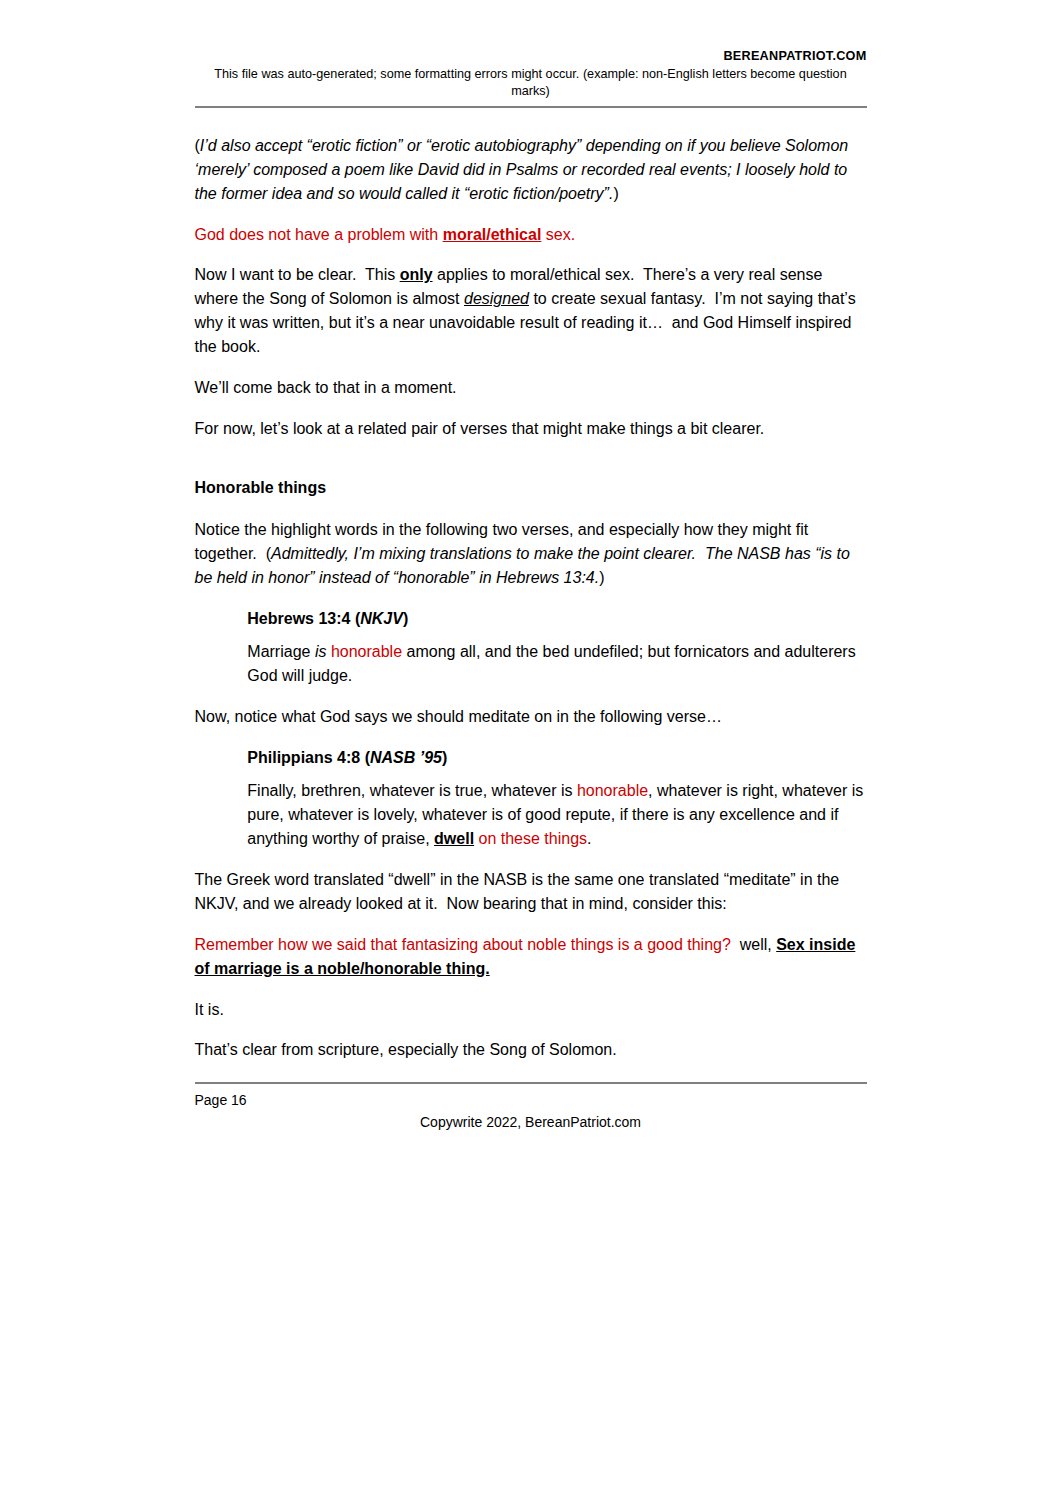BEREANPATRIOT.COM
This file was auto-generated; some formatting errors might occur. (example: non-English letters become question marks)
(I’d also accept “erotic fiction” or “erotic autobiography” depending on if you believe Solomon ‘merely’ composed a poem like David did in Psalms or recorded real events; I loosely hold to the former idea and so would called it “erotic fiction/poetry”.)
God does not have a problem with moral/ethical sex.
Now I want to be clear. This only applies to moral/ethical sex. There’s a very real sense where the Song of Solomon is almost designed to create sexual fantasy. I’m not saying that’s why it was written, but it’s a near unavoidable result of reading it… and God Himself inspired the book.
We’ll come back to that in a moment.
For now, let’s look at a related pair of verses that might make things a bit clearer.
Honorable things
Notice the highlight words in the following two verses, and especially how they might fit together. (Admittedly, I’m mixing translations to make the point clearer. The NASB has “is to be held in honor” instead of “honorable” in Hebrews 13:4.)
Hebrews 13:4 (NKJV)
Marriage is honorable among all, and the bed undefiled; but fornicators and adulterers God will judge.
Now, notice what God says we should meditate on in the following verse…
Philippians 4:8 (NASB ’95)
Finally, brethren, whatever is true, whatever is honorable, whatever is right, whatever is pure, whatever is lovely, whatever is of good repute, if there is any excellence and if anything worthy of praise, dwell on these things.
The Greek word translated “dwell” in the NASB is the same one translated “meditate” in the NKJV, and we already looked at it. Now bearing that in mind, consider this:
Remember how we said that fantasizing about noble things is a good thing? well, Sex inside of marriage is a noble/honorable thing.
It is.
That’s clear from scripture, especially the Song of Solomon.
Page 16
Copywrite 2022, BereanPatriot.com